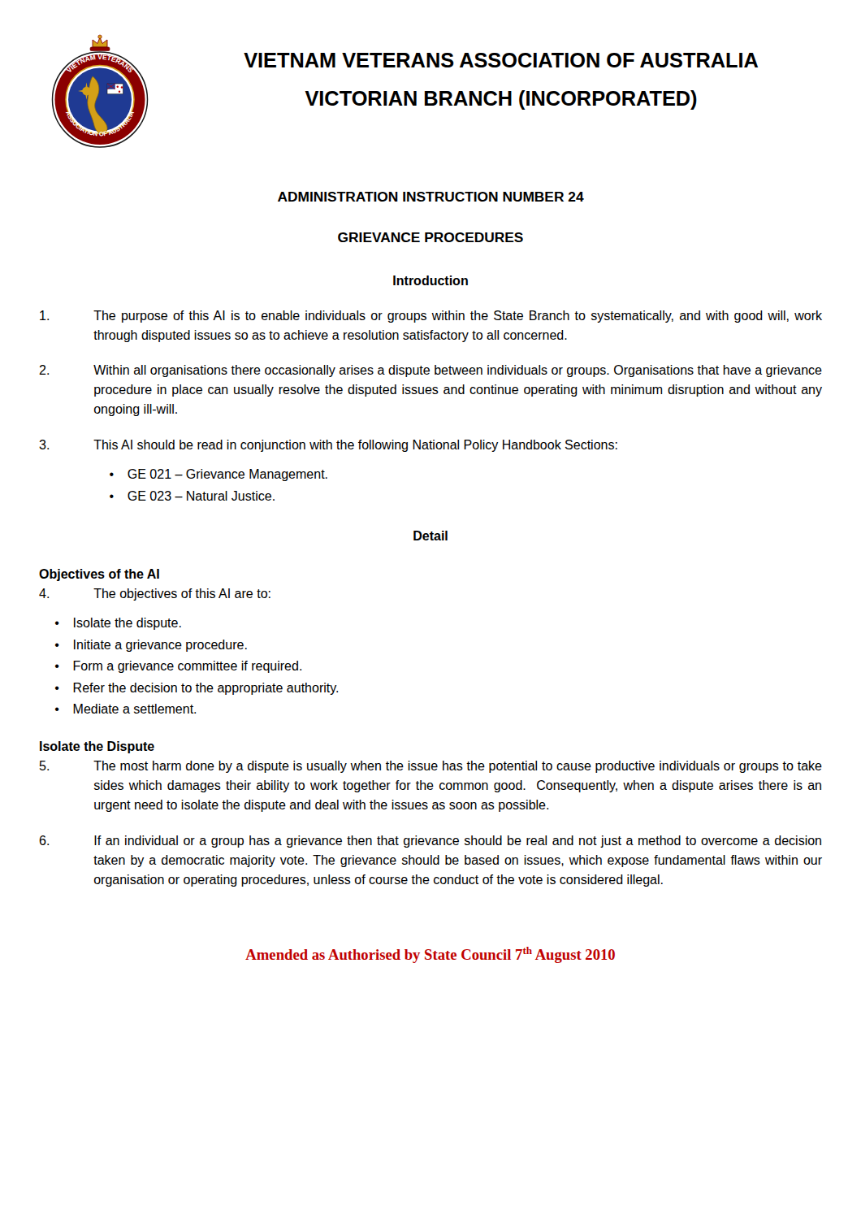VIETNAM VETERANS ASSOCIATION OF AUSTRALIA
VIETNAM VETERANS ASSOCIATION OF AUSTRALIA
VICTORIAN BRANCH (INCORPORATED)
ADMINISTRATION INSTRUCTION NUMBER 24
GRIEVANCE PROCEDURES
Introduction
The purpose of this AI is to enable individuals or groups within the State Branch to systematically, and with good will, work through disputed issues so as to achieve a resolution satisfactory to all concerned.
Within all organisations there occasionally arises a dispute between individuals or groups. Organisations that have a grievance procedure in place can usually resolve the disputed issues and continue operating with minimum disruption and without any ongoing ill-will.
This AI should be read in conjunction with the following National Policy Handbook Sections:
GE 021 – Grievance Management.
GE 023 – Natural Justice.
Detail
Objectives of the AI
4. The objectives of this AI are to:
Isolate the dispute.
Initiate a grievance procedure.
Form a grievance committee if required.
Refer the decision to the appropriate authority.
Mediate a settlement.
Isolate the Dispute
5. The most harm done by a dispute is usually when the issue has the potential to cause productive individuals or groups to take sides which damages their ability to work together for the common good. Consequently, when a dispute arises there is an urgent need to isolate the dispute and deal with the issues as soon as possible.
6. If an individual or a group has a grievance then that grievance should be real and not just a method to overcome a decision taken by a democratic majority vote. The grievance should be based on issues, which expose fundamental flaws within our organisation or operating procedures, unless of course the conduct of the vote is considered illegal.
Amended as Authorised by State Council 7th August 2010